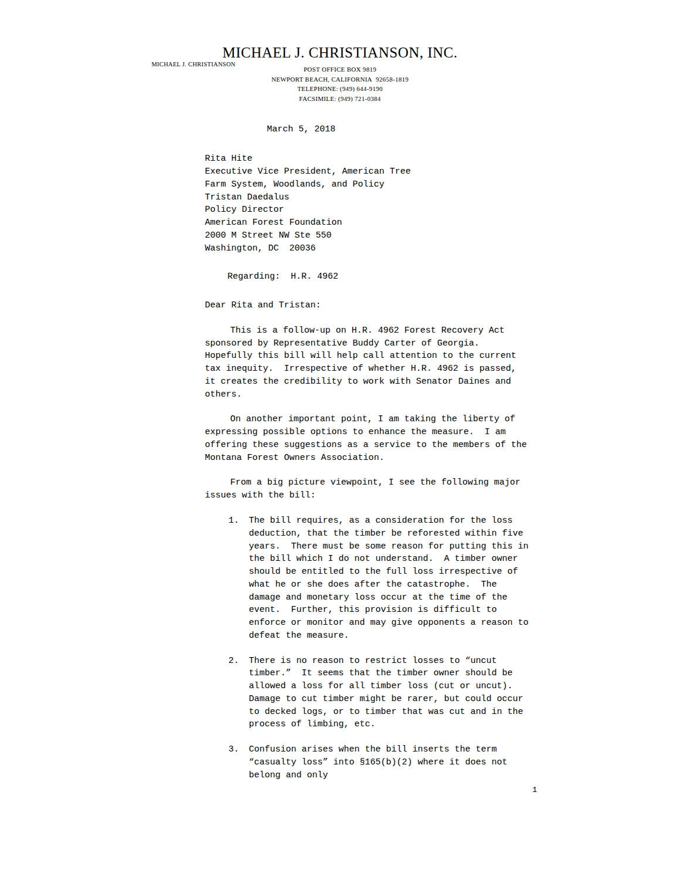MICHAEL J. CHRISTIANSON
MICHAEL J. CHRISTIANSON, INC.
POST OFFICE BOX 9819
NEWPORT BEACH, CALIFORNIA 92658-1819
TELEPHONE: (949) 644-9190
FACSIMILE: (949) 721-0384
March 5, 2018
Rita Hite Executive Vice President, American Tree Farm System, Woodlands, and Policy Tristan Daedalus Policy Director American Forest Foundation 2000 M Street NW Ste 550 Washington, DC 20036
Regarding: H.R. 4962
Dear Rita and Tristan:
This is a follow-up on H.R. 4962 Forest Recovery Act sponsored by Representative Buddy Carter of Georgia. Hopefully this bill will help call attention to the current tax inequity. Irrespective of whether H.R. 4962 is passed, it creates the credibility to work with Senator Daines and others.
On another important point, I am taking the liberty of expressing possible options to enhance the measure. I am offering these suggestions as a service to the members of the Montana Forest Owners Association.
From a big picture viewpoint, I see the following major issues with the bill:
The bill requires, as a consideration for the loss deduction, that the timber be reforested within five years. There must be some reason for putting this in the bill which I do not understand. A timber owner should be entitled to the full loss irrespective of what he or she does after the catastrophe. The damage and monetary loss occur at the time of the event. Further, this provision is difficult to enforce or monitor and may give opponents a reason to defeat the measure.
There is no reason to restrict losses to “uncut timber.” It seems that the timber owner should be allowed a loss for all timber loss (cut or uncut). Damage to cut timber might be rarer, but could occur to decked logs, or to timber that was cut and in the process of limbing, etc.
Confusion arises when the bill inserts the term “casualty loss” into §165(b)(2) where it does not belong and only
1